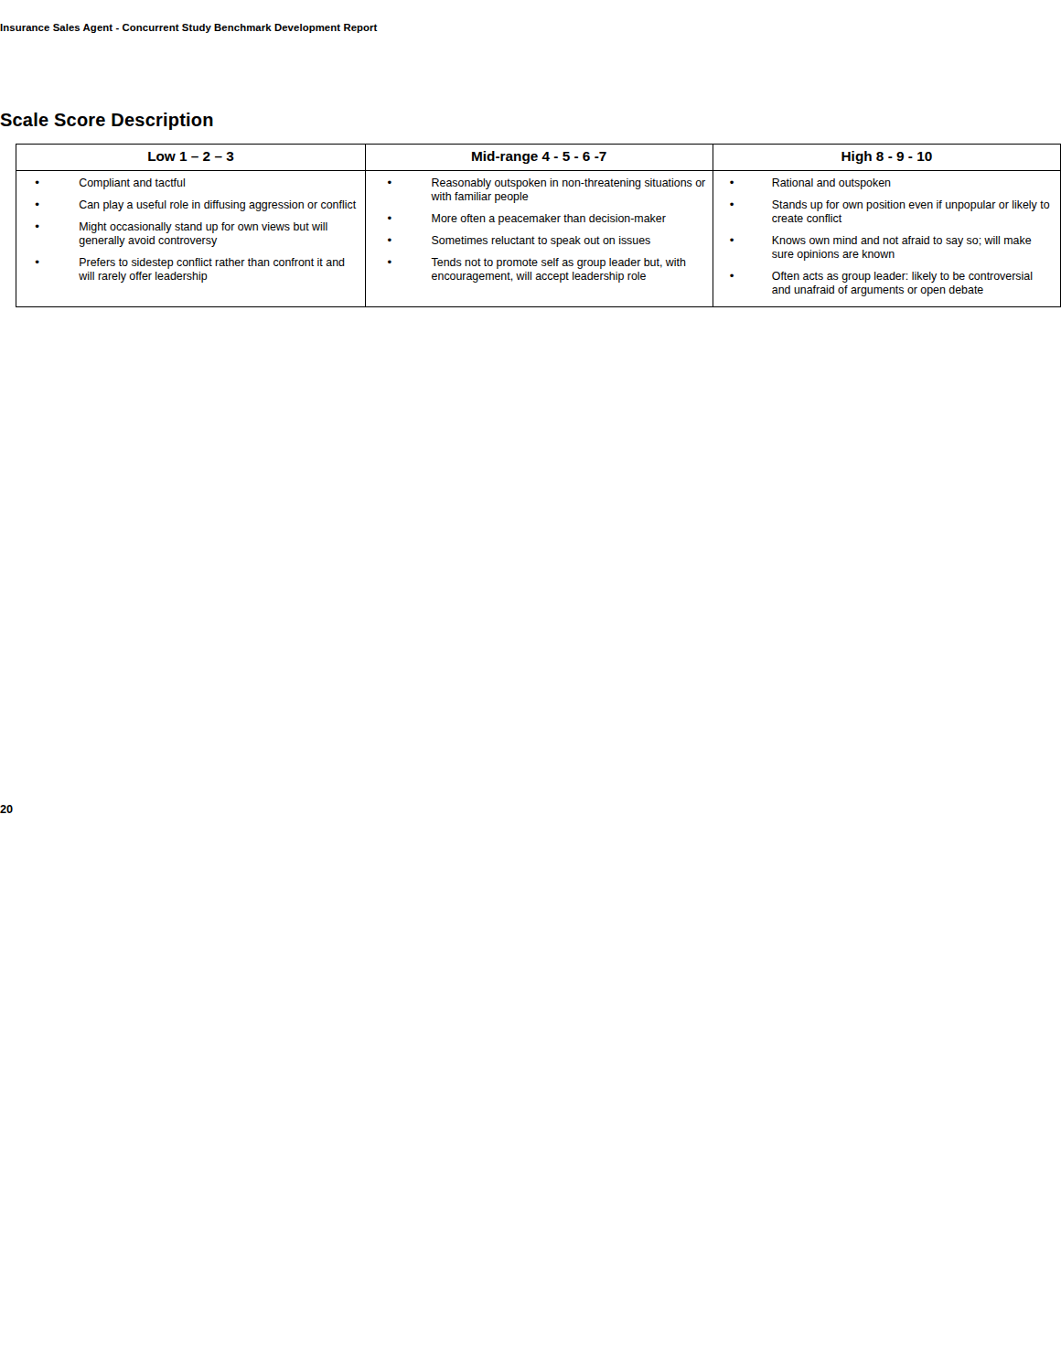Insurance Sales Agent - Concurrent Study Benchmark Development Report
Scale Score Description
| Low 1 – 2 – 3 | Mid-range 4 - 5 - 6 -7 | High 8 - 9 - 10 |
| --- | --- | --- |
| Compliant and tactful Can play a useful role in diffusing aggression or conflict Might occasionally stand up for own views but will generally avoid controversy Prefers to sidestep conflict rather than confront it and will rarely offer leadership | Reasonably outspoken in non-threatening situations or with familiar people More often a peacemaker than decision-maker Sometimes reluctant to speak out on issues Tends not to promote self as group leader but, with encouragement, will accept leadership role | Rational and outspoken Stands up for own position even if unpopular or likely to create conflict Knows own mind and not afraid to say so; will make sure opinions are known Often acts as group leader: likely to be controversial and unafraid of arguments or open debate |
20